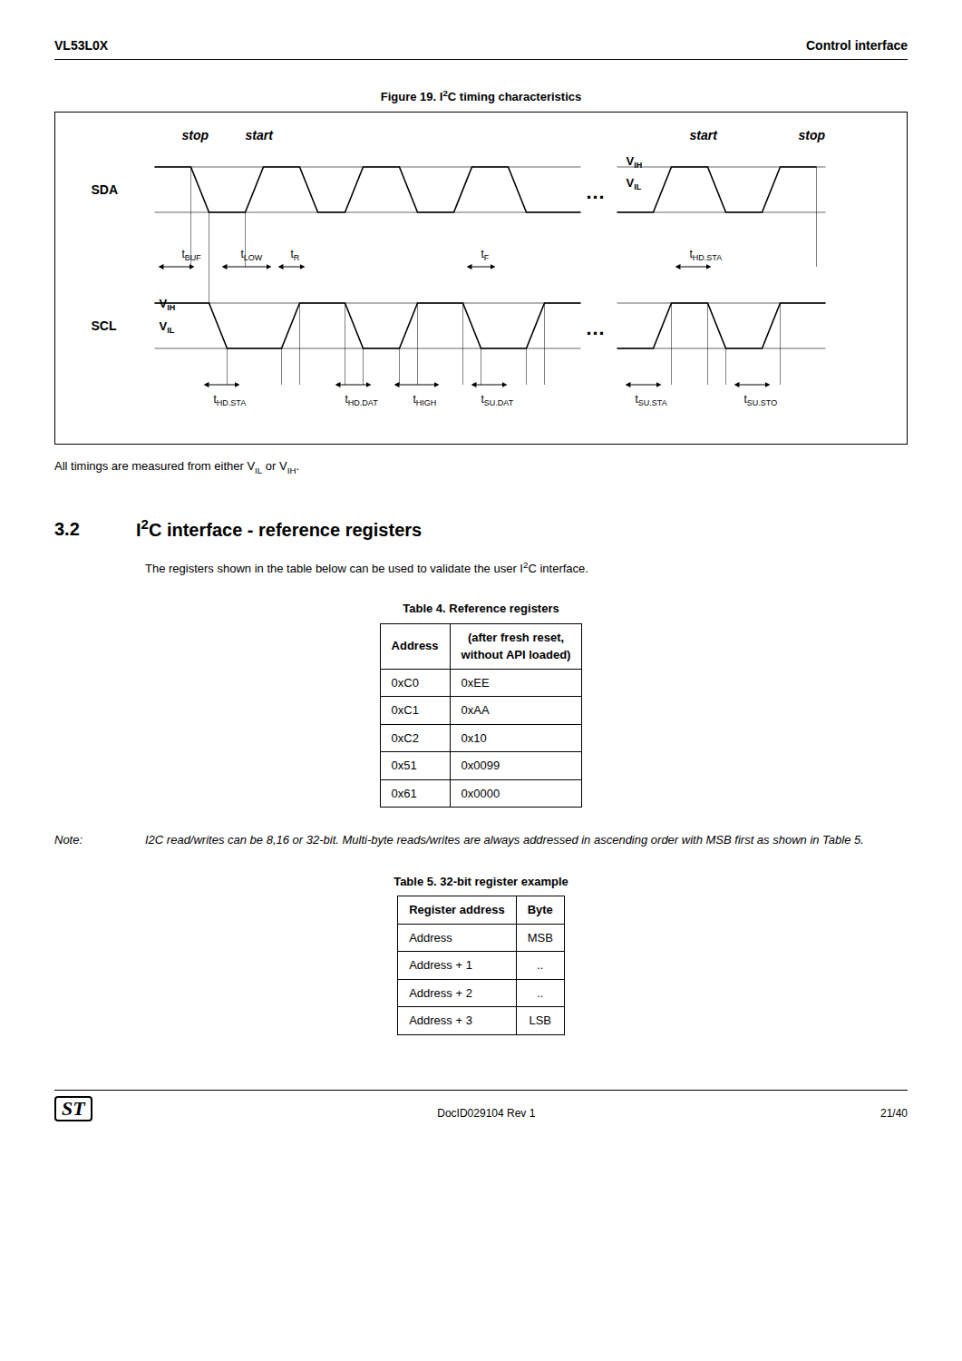VL53L0X Control interface
Figure 19. I2C timing characteristics
stop start start stop SDA … VIH VIL SCL VIH VIL … tBUF tLOW tR tF tHD.STA tHD.STA tHD.DAT tHIGH tSU.DAT tSU.STA tSU.STO
All timings are measured from either VIL or VIH.
3.2 I2C interface - reference registers
The registers shown in the table below can be used to validate the user I2C interface.
Table 4. Reference registers
| Address | (after fresh reset, without API loaded) |
| --- | --- |
| 0xC0 | 0xEE |
| 0xC1 | 0xAA |
| 0xC2 | 0x10 |
| 0x51 | 0x0099 |
| 0x61 | 0x0000 |
Note:
I2C read/writes can be 8,16 or 32-bit. Multi-byte reads/writes are always addressed in ascending order with MSB first as shown in Table 5.
Table 5. 32-bit register example
| Register address | Byte |
| --- | --- |
| Address | MSB |
| Address + 1 | .. |
| Address + 2 | .. |
| Address + 3 | LSB |
ST
DocID029104 Rev 1
21/40